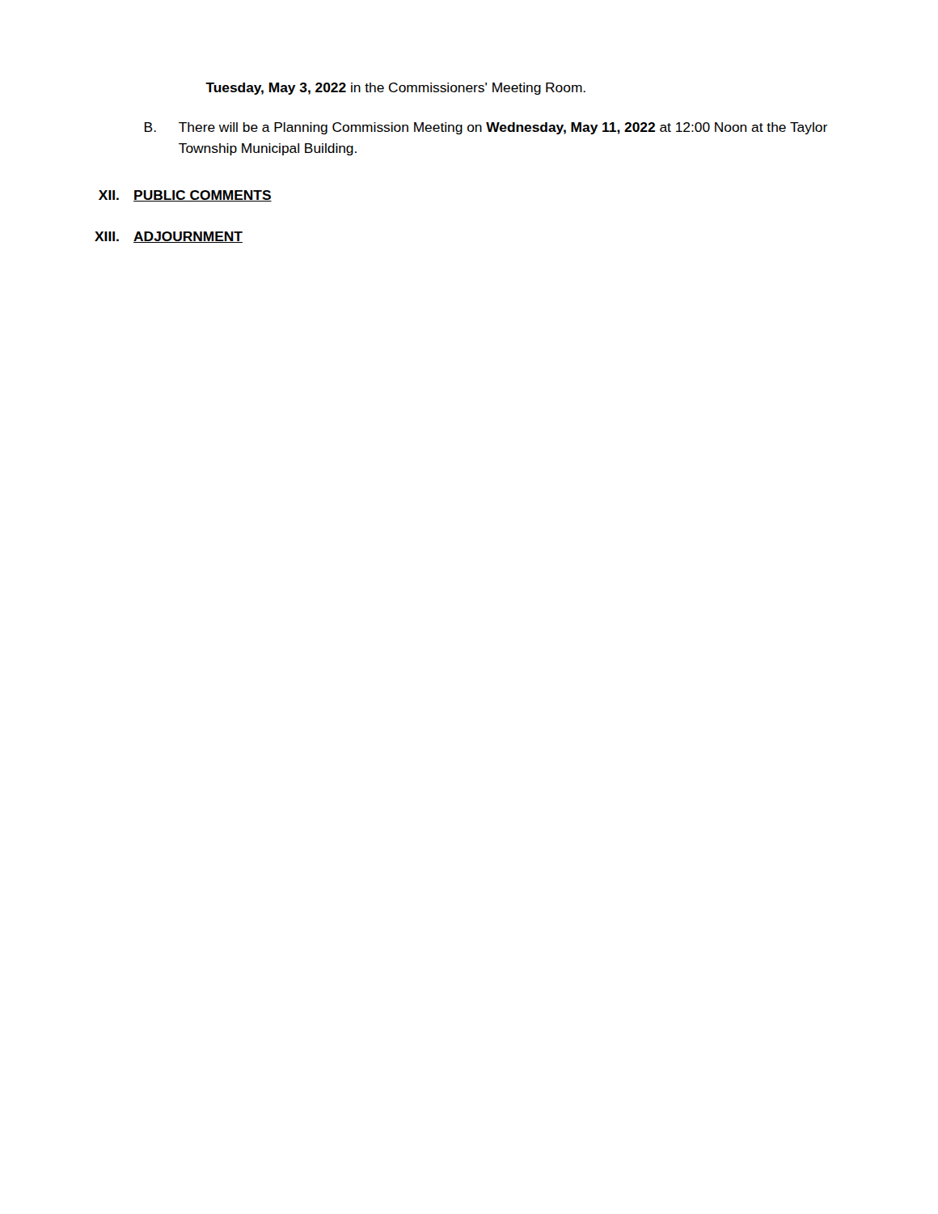Tuesday, May 3, 2022 in the Commissioners' Meeting Room.
B.
There will be a Planning Commission Meeting on Wednesday, May 11, 2022 at 12:00 Noon at the Taylor Township Municipal Building.
XII.
PUBLIC COMMENTS
XIII.
ADJOURNMENT